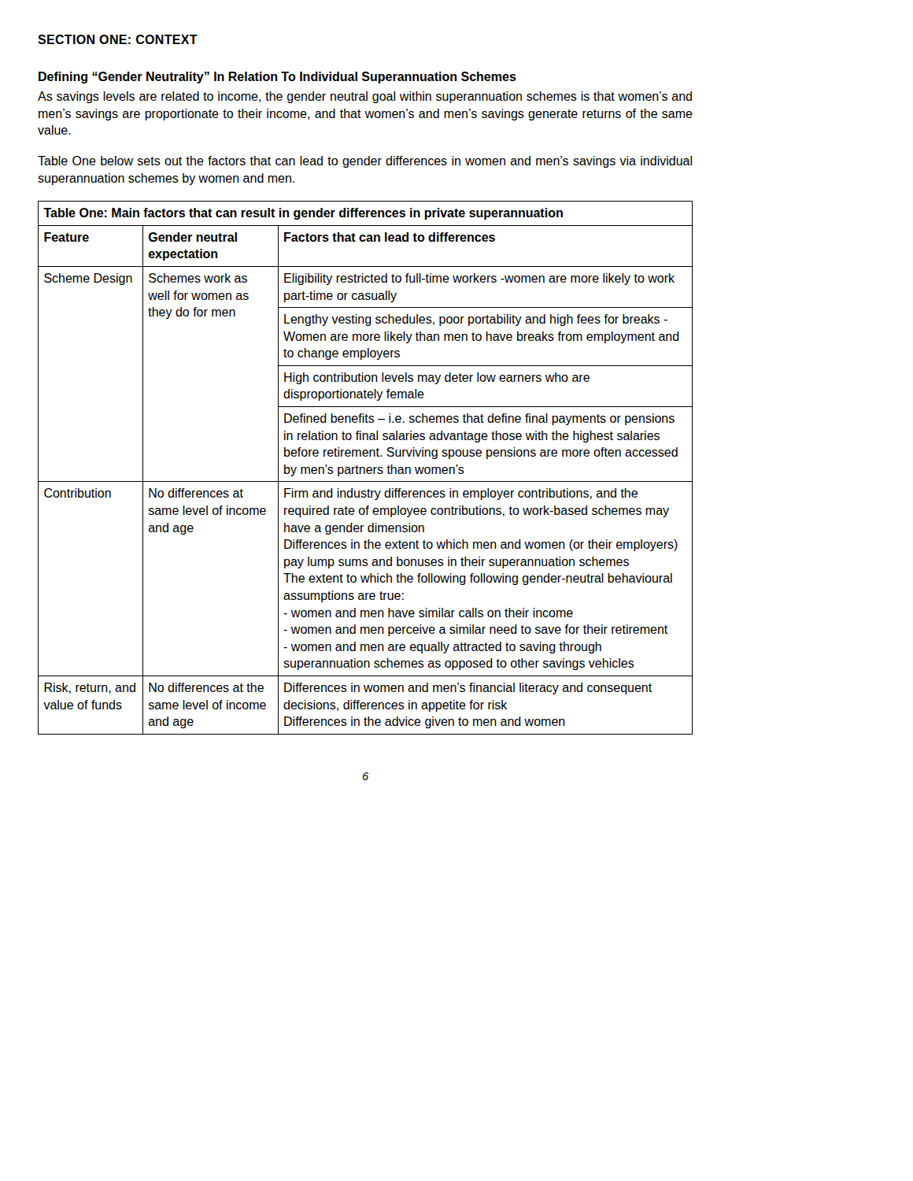SECTION ONE: CONTEXT
Defining “Gender Neutrality” In Relation To Individual Superannuation Schemes
As savings levels are related to income, the gender neutral goal within superannuation schemes is that women’s and men’s savings are proportionate to their income, and that women’s and men’s savings generate returns of the same value.
Table One below sets out the factors that can lead to gender differences in women and men’s savings via individual superannuation schemes by women and men.
Table One: Main factors that can result in gender differences in private superannuation
| Feature | Gender neutral expectation | Factors that can lead to differences |
| --- | --- | --- |
| Scheme Design | Schemes work as well for women as they do for men | Eligibility restricted to full-time workers -women are more likely to work part-time or casually |
| Lengthy vesting schedules, poor portability and high fees for breaks - Women are more likely than men to have breaks from employment and to change employers |
| High contribution levels may deter low earners who are disproportionately female |
| Defined benefits – i.e. schemes that define final payments or pensions in relation to final salaries advantage those with the highest salaries before retirement. Surviving spouse pensions are more often accessed by men’s partners than women’s |
| Contribution | No differences at same level of income and age | Firm and industry differences in employer contributions, and the required rate of employee contributions, to work-based schemes may have a gender dimension Differences in the extent to which men and women (or their employers) pay lump sums and bonuses in their superannuation schemes The extent to which the following following gender-neutral behavioural assumptions are true: - women and men have similar calls on their income - women and men perceive a similar need to save for their retirement - women and men are equally attracted to saving through superannuation schemes as opposed to other savings vehicles |
| Risk, return, and value of funds | No differences at the same level of income and age | Differences in women and men’s financial literacy and consequent decisions, differences in appetite for risk Differences in the advice given to men and women |
6